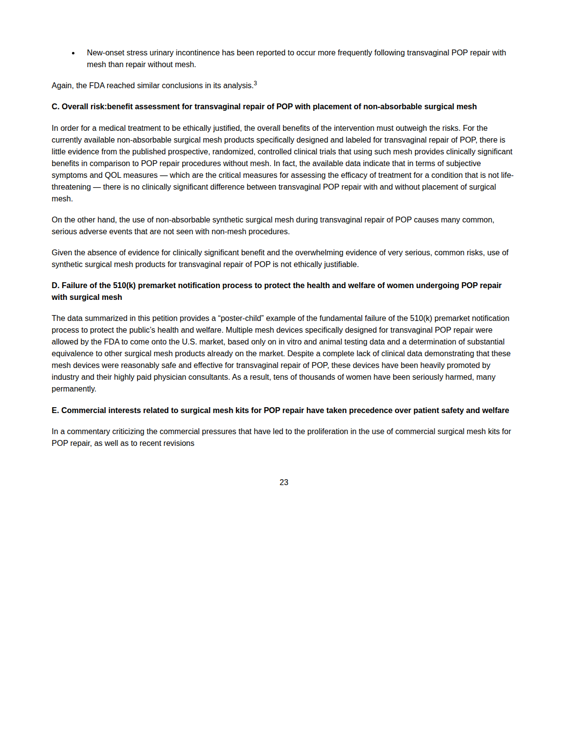New-onset stress urinary incontinence has been reported to occur more frequently following transvaginal POP repair with mesh than repair without mesh.
Again, the FDA reached similar conclusions in its analysis.3
C. Overall risk:benefit assessment for transvaginal repair of POP with placement of non-absorbable surgical mesh
In order for a medical treatment to be ethically justified, the overall benefits of the intervention must outweigh the risks. For the currently available non-absorbable surgical mesh products specifically designed and labeled for transvaginal repair of POP, there is little evidence from the published prospective, randomized, controlled clinical trials that using such mesh provides clinically significant benefits in comparison to POP repair procedures without mesh. In fact, the available data indicate that in terms of subjective symptoms and QOL measures — which are the critical measures for assessing the efficacy of treatment for a condition that is not life-threatening — there is no clinically significant difference between transvaginal POP repair with and without placement of surgical mesh.
On the other hand, the use of non-absorbable synthetic surgical mesh during transvaginal repair of POP causes many common, serious adverse events that are not seen with non-mesh procedures.
Given the absence of evidence for clinically significant benefit and the overwhelming evidence of very serious, common risks, use of synthetic surgical mesh products for transvaginal repair of POP is not ethically justifiable.
D. Failure of the 510(k) premarket notification process to protect the health and welfare of women undergoing POP repair with surgical mesh
The data summarized in this petition provides a “poster-child” example of the fundamental failure of the 510(k) premarket notification process to protect the public’s health and welfare. Multiple mesh devices specifically designed for transvaginal POP repair were allowed by the FDA to come onto the U.S. market, based only on in vitro and animal testing data and a determination of substantial equivalence to other surgical mesh products already on the market. Despite a complete lack of clinical data demonstrating that these mesh devices were reasonably safe and effective for transvaginal repair of POP, these devices have been heavily promoted by industry and their highly paid physician consultants. As a result, tens of thousands of women have been seriously harmed, many permanently.
E. Commercial interests related to surgical mesh kits for POP repair have taken precedence over patient safety and welfare
In a commentary criticizing the commercial pressures that have led to the proliferation in the use of commercial surgical mesh kits for POP repair, as well as to recent revisions
23